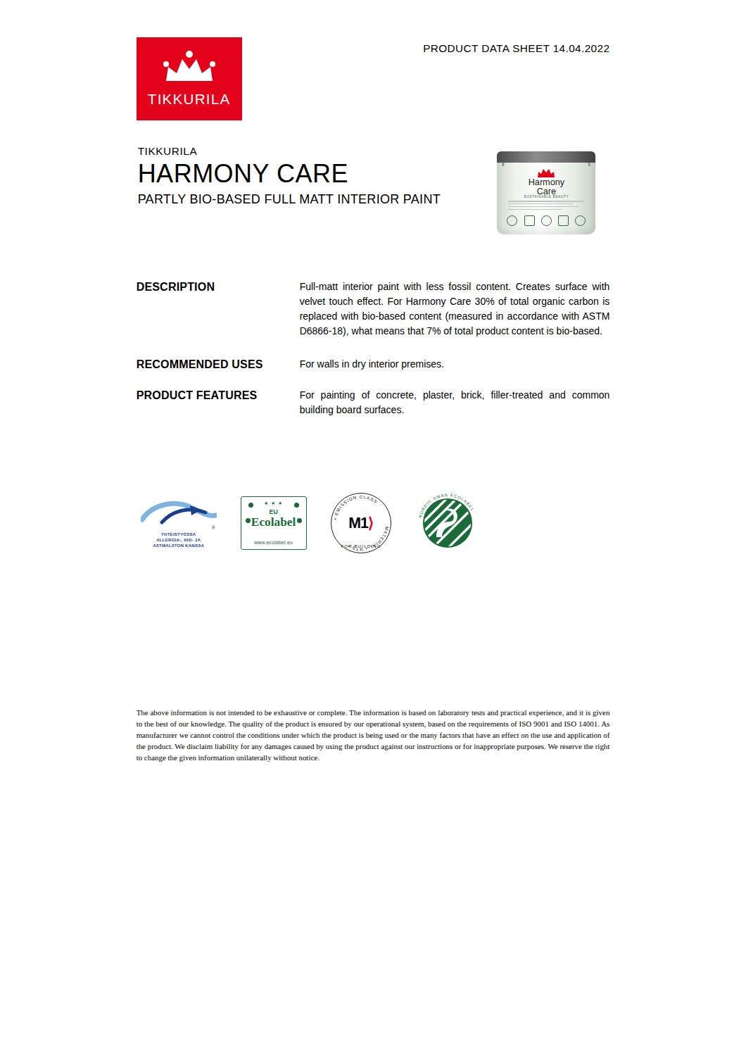TIKKURILA
PRODUCT DATA SHEET 14.04.2022
TIKKURILA
HARMONY CARE
PARTLY BIO-BASED FULL MATT INTERIOR PAINT
Harmony Care
Sustainable beauty
DESCRIPTION
Full-matt interior paint with less fossil content. Creates surface with velvet touch effect. For Harmony Care 30% of total organic carbon is replaced with bio-based content (measured in accordance with ASTM D6866-18), what means that 7% of total product content is bio-based.
RECOMMENDED USES
For walls in dry interior premises.
PRODUCT FEATURES
For painting of concrete, plaster, brick, filler-treated and common building board surfaces.
®
YHTEISTYÖSSÄ
ALLERGIA-, IHO- JA
ASTMALIITON KANSSA
★ ★ ★
EU
Ecolabel
www.ecolabel.eu
• EMISSION CLASS MATERIAL • RTS • FOR BUILDING
M1⟩
NORDIC SWAN ECOLABEL
The above information is not intended to be exhaustive or complete. The information is based on laboratory tests and practical experience, and it is given to the best of our knowledge. The quality of the product is ensured by our operational system, based on the requirements of ISO 9001 and ISO 14001. As manufacturer we cannot control the conditions under which the product is being used or the many factors that have an effect on the use and application of the product. We disclaim liability for any damages caused by using the product against our instructions or for inappropriate purposes. We reserve the right to change the given information unilaterally without notice.